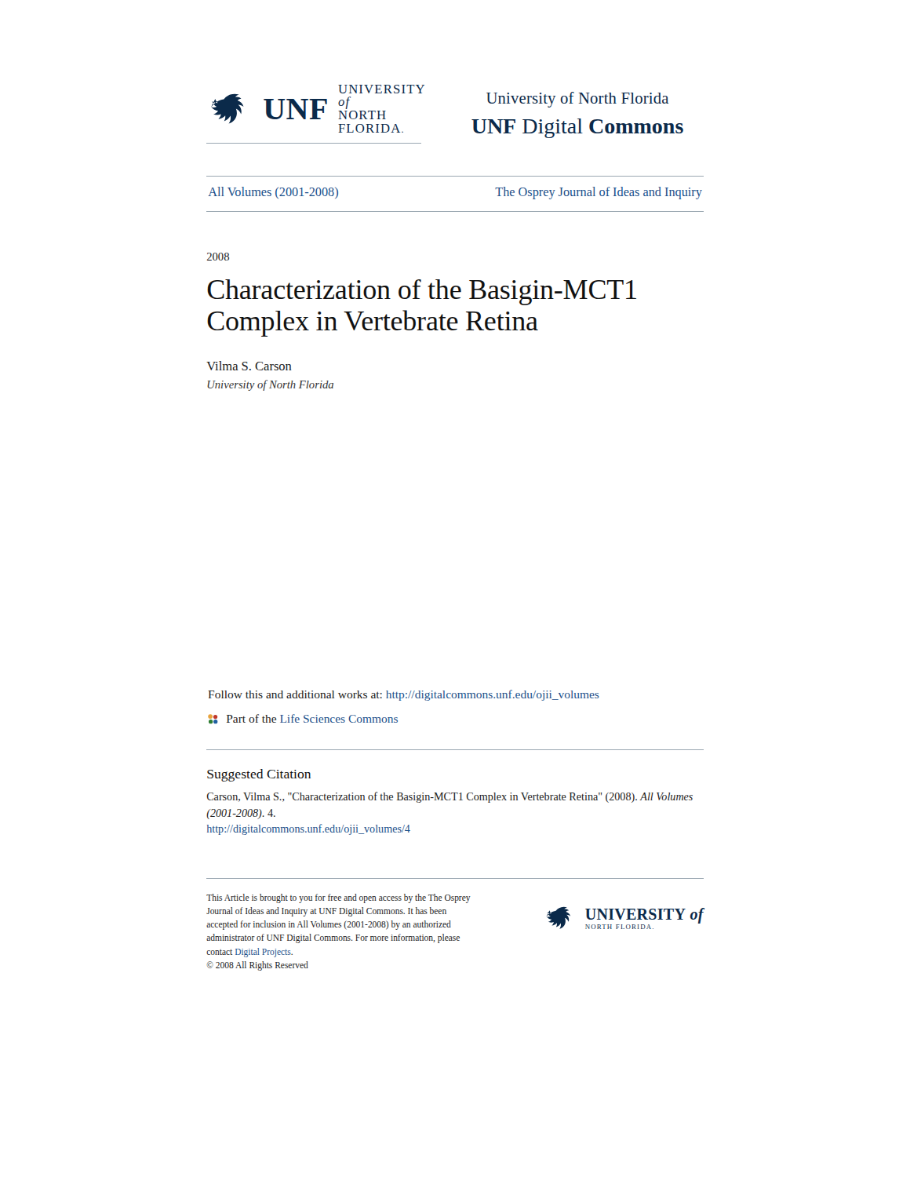UNF
UNIVERSITY of
NORTH FLORIDA.
University of North Florida
UNF Digital Commons
All Volumes (2001-2008)
The Osprey Journal of Ideas and Inquiry
2008
Characterization of the Basigin-MCT1 Complex in Vertebrate Retina
Vilma S. Carson
University of North Florida
Follow this and additional works at: http://digitalcommons.unf.edu/ojii_volumes
Part of the Life Sciences Commons
Suggested Citation
Carson, Vilma S., "Characterization of the Basigin-MCT1 Complex in Vertebrate Retina" (2008). All Volumes (2001-2008). 4.
http://digitalcommons.unf.edu/ojii_volumes/4
This Article is brought to you for free and open access by the The Osprey Journal of Ideas and Inquiry at UNF Digital Commons. It has been accepted for inclusion in All Volumes (2001-2008) by an authorized administrator of UNF Digital Commons. For more information, please contact Digital Projects.
© 2008 All Rights Reserved
UNIVERSITY of NORTH FLORIDA.